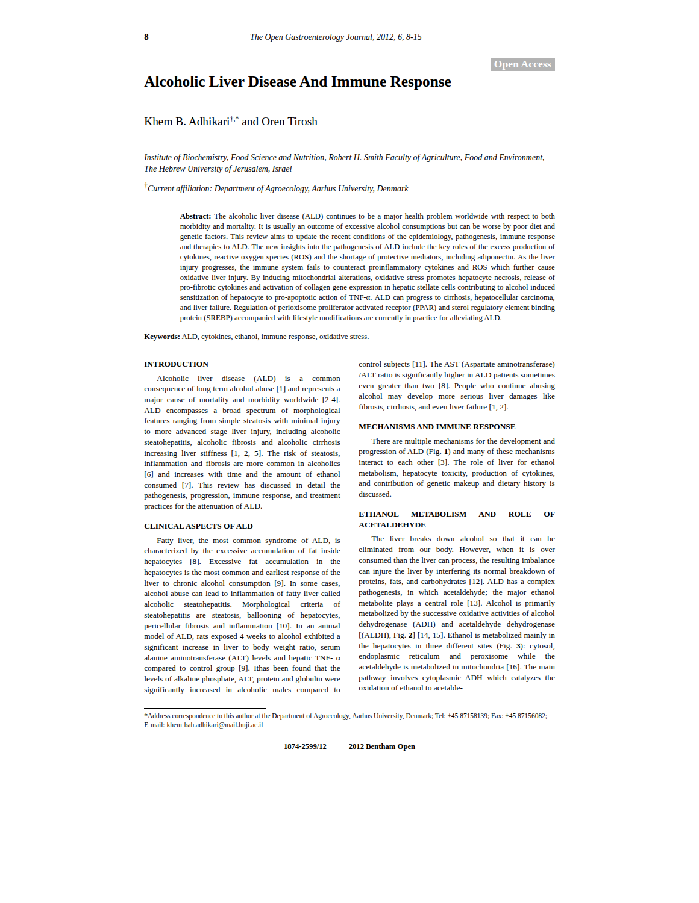8 The Open Gastroenterology Journal, 2012, 6, 8-15
Open Access
Alcoholic Liver Disease And Immune Response
Khem B. Adhikari†,* and Oren Tirosh
Institute of Biochemistry, Food Science and Nutrition, Robert H. Smith Faculty of Agriculture, Food and Environment, The Hebrew University of Jerusalem, Israel
†Current affiliation: Department of Agroecology, Aarhus University, Denmark
Abstract: The alcoholic liver disease (ALD) continues to be a major health problem worldwide with respect to both morbidity and mortality. It is usually an outcome of excessive alcohol consumptions but can be worse by poor diet and genetic factors. This review aims to update the recent conditions of the epidemiology, pathogenesis, immune response and therapies to ALD. The new insights into the pathogenesis of ALD include the key roles of the excess production of cytokines, reactive oxygen species (ROS) and the shortage of protective mediators, including adiponectin. As the liver injury progresses, the immune system fails to counteract proinflammatory cytokines and ROS which further cause oxidative liver injury. By inducing mitochondrial alterations, oxidative stress promotes hepatocyte necrosis, release of pro-fibrotic cytokines and activation of collagen gene expression in hepatic stellate cells contributing to alcohol induced sensitization of hepatocyte to pro-apoptotic action of TNF-α. ALD can progress to cirrhosis, hepatocellular carcinoma, and liver failure. Regulation of perioxisome proliferator activated receptor (PPAR) and sterol regulatory element binding protein (SREBP) accompanied with lifestyle modifications are currently in practice for alleviating ALD.
Keywords: ALD, cytokines, ethanol, immune response, oxidative stress.
INTRODUCTION
Alcoholic liver disease (ALD) is a common consequence of long term alcohol abuse [1] and represents a major cause of mortality and morbidity worldwide [2-4]. ALD encompasses a broad spectrum of morphological features ranging from simple steatosis with minimal injury to more advanced stage liver injury, including alcoholic steatohepatitis, alcoholic fibrosis and alcoholic cirrhosis increasing liver stiffness [1, 2, 5]. The risk of steatosis, inflammation and fibrosis are more common in alcoholics [6] and increases with time and the amount of ethanol consumed [7]. This review has discussed in detail the pathogenesis, progression, immune response, and treatment practices for the attenuation of ALD.
CLINICAL ASPECTS OF ALD
Fatty liver, the most common syndrome of ALD, is characterized by the excessive accumulation of fat inside hepatocytes [8]. Excessive fat accumulation in the hepatocytes is the most common and earliest response of the liver to chronic alcohol consumption [9]. In some cases, alcohol abuse can lead to inflammation of fatty liver called alcoholic steatohepatitis. Morphological criteria of steatohepatitis are steatosis, ballooning of hepatocytes, pericellular fibrosis and inflammation [10]. In an animal model of ALD, rats exposed 4 weeks to alcohol exhibited a significant increase in liver to body weight ratio, serum alanine aminotransferase (ALT) levels and hepatic TNF- α compared to control group [9]. Ithas been found that the levels of alkaline phosphate, ALT, protein and globulin were significantly increased in alcoholic males compared to control subjects [11]. The AST (Aspartate aminotransferase) /ALT ratio is significantly higher in ALD patients sometimes even greater than two [8]. People who continue abusing alcohol may develop more serious liver damages like fibrosis, cirrhosis, and even liver failure [1, 2].
MECHANISMS AND IMMUNE RESPONSE
There are multiple mechanisms for the development and progression of ALD (Fig. 1) and many of these mechanisms interact to each other [3]. The role of liver for ethanol metabolism, hepatocyte toxicity, production of cytokines, and contribution of genetic makeup and dietary history is discussed.
ETHANOL METABOLISM AND ROLE OF ACETALDEHYDE
The liver breaks down alcohol so that it can be eliminated from our body. However, when it is over consumed than the liver can process, the resulting imbalance can injure the liver by interfering its normal breakdown of proteins, fats, and carbohydrates [12]. ALD has a complex pathogenesis, in which acetaldehyde; the major ethanol metabolite plays a central role [13]. Alcohol is primarily metabolized by the successive oxidative activities of alcohol dehydrogenase (ADH) and acetaldehyde dehydrogenase [(ALDH), Fig. 2] [14, 15]. Ethanol is metabolized mainly in the hepatocytes in three different sites (Fig. 3): cytosol, endoplasmic reticulum and peroxisome while the acetaldehyde is metabolized in mitochondria [16]. The main pathway involves cytoplasmic ADH which catalyzes the oxidation of ethanol to acetalde-
*Address correspondence to this author at the Department of Agroecology, Aarhus University, Denmark; Tel: +45 87158139; Fax: +45 87156082;
E-mail: khem-bah.adhikari@mail.huji.ac.il
1874-2599/12 2012 Bentham Open